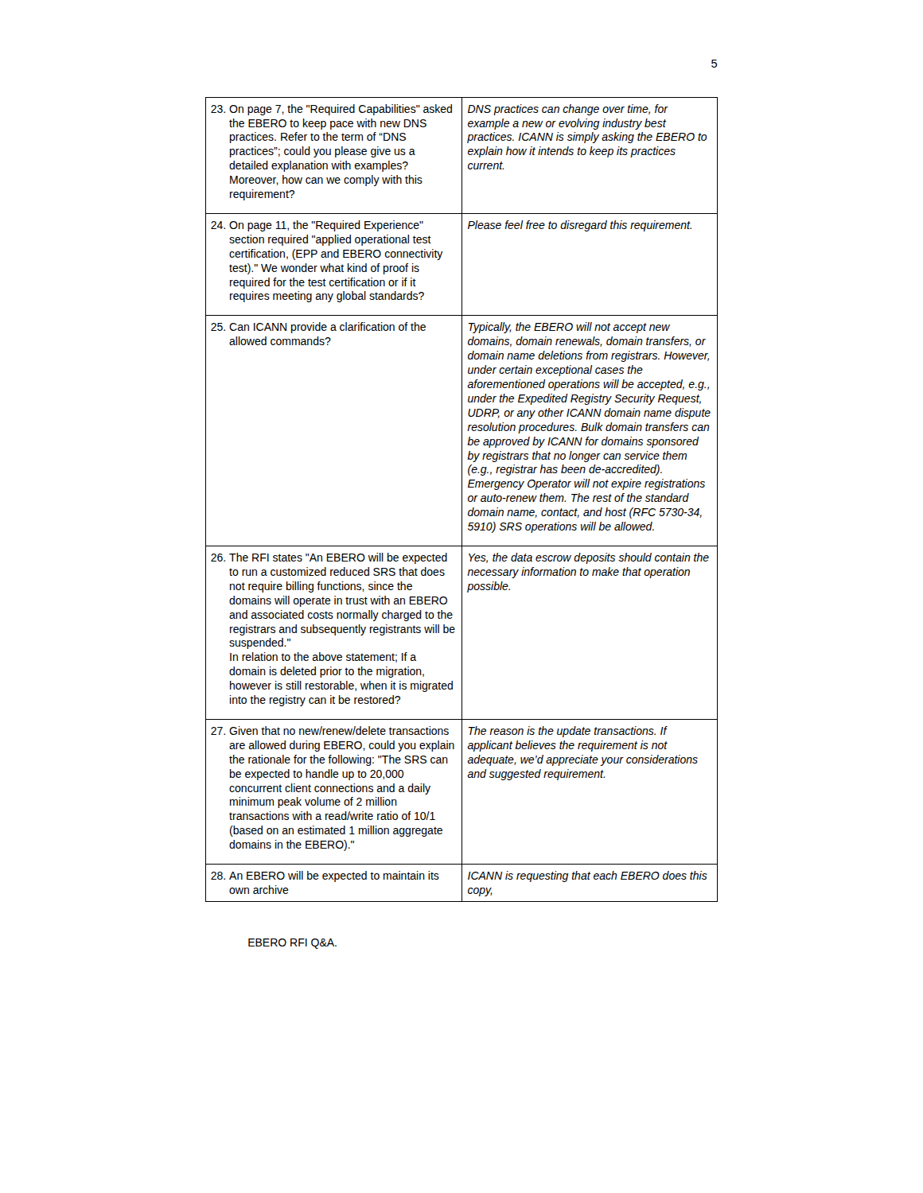5
| On page 7, the "Required Capabilities" asked the EBERO to keep pace with new DNS practices. Refer to the term of “DNS practices”; could you please give us a detailed explanation with examples? Moreover, how can we comply with this requirement? | DNS practices can change over time, for example a new or evolving industry best practices. ICANN is simply asking the EBERO to explain how it intends to keep its practices current. |
| On page 11, the "Required Experience" section required "applied operational test certification, (EPP and EBERO connectivity test)." We wonder what kind of proof is required for the test certification or if it requires meeting any global standards? | Please feel free to disregard this requirement. |
| Can ICANN provide a clarification of the allowed commands? | Typically, the EBERO will not accept new domains, domain renewals, domain transfers, or domain name deletions from registrars. However, under certain exceptional cases the aforementioned operations will be accepted, e.g., under the Expedited Registry Security Request, UDRP, or any other ICANN domain name dispute resolution procedures. Bulk domain transfers can be approved by ICANN for domains sponsored by registrars that no longer can service them (e.g., registrar has been de-accredited). Emergency Operator will not expire registrations or auto-renew them. The rest of the standard domain name, contact, and host (RFC 5730-34, 5910) SRS operations will be allowed. |
| The RFI states "An EBERO will be expected to run a customized reduced SRS that does not require billing functions, since the domains will operate in trust with an EBERO and associated costs normally charged to the registrars and subsequently registrants will be suspended." In relation to the above statement; If a domain is deleted prior to the migration, however is still restorable, when it is migrated into the registry can it be restored? | Yes, the data escrow deposits should contain the necessary information to make that operation possible. |
| Given that no new/renew/delete transactions are allowed during EBERO, could you explain the rationale for the following: "The SRS can be expected to handle up to 20,000 concurrent client connections and a daily minimum peak volume of 2 million transactions with a read/write ratio of 10/1 (based on an estimated 1 million aggregate domains in the EBERO)." | The reason is the update transactions. If applicant believes the requirement is not adequate, we’d appreciate your considerations and suggested requirement. |
| An EBERO will be expected to maintain its own archive | ICANN is requesting that each EBERO does this copy, |
EBERO RFI Q&A.